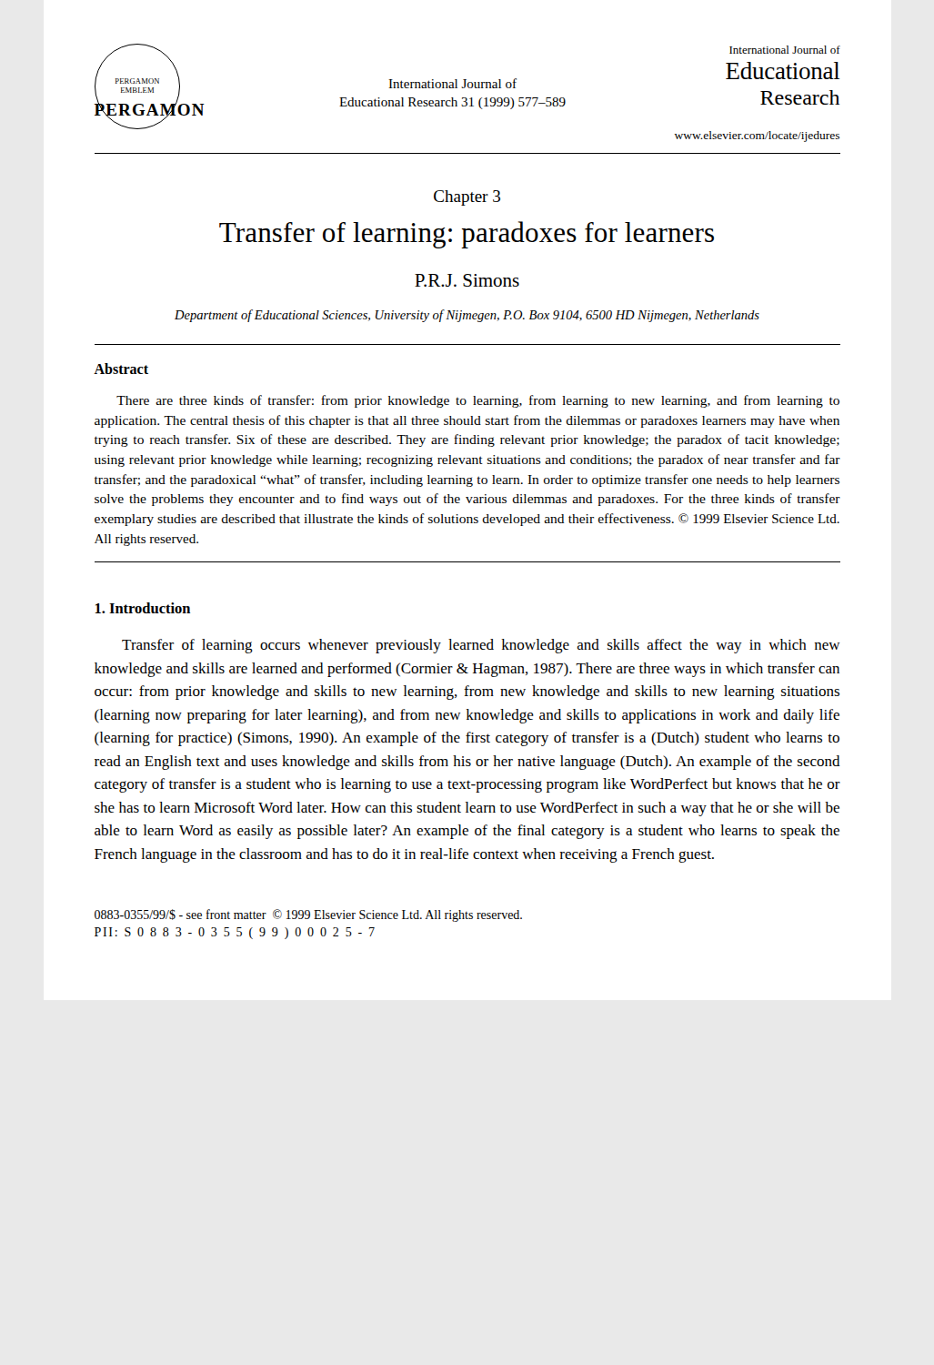PERGAMON
EMBLEM
International Journal of
Educational Research 31 (1999) 577–589
International Journal of
Educational
Research
PERGAMON
www.elsevier.com/locate/ijedures
Chapter 3
Transfer of learning: paradoxes for learners
P.R.J. Simons
Department of Educational Sciences, University of Nijmegen, P.O. Box 9104, 6500 HD Nijmegen, Netherlands
Abstract
There are three kinds of transfer: from prior knowledge to learning, from learning to new learning, and from learning to application. The central thesis of this chapter is that all three should start from the dilemmas or paradoxes learners may have when trying to reach transfer. Six of these are described. They are finding relevant prior knowledge; the paradox of tacit knowledge; using relevant prior knowledge while learning; recognizing relevant situations and conditions; the paradox of near transfer and far transfer; and the paradoxical “what” of transfer, including learning to learn. In order to optimize transfer one needs to help learners solve the problems they encounter and to find ways out of the various dilemmas and paradoxes. For the three kinds of transfer exemplary studies are described that illustrate the kinds of solutions developed and their effectiveness. © 1999 Elsevier Science Ltd. All rights reserved.
1. Introduction
Transfer of learning occurs whenever previously learned knowledge and skills affect the way in which new knowledge and skills are learned and performed (Cormier & Hagman, 1987). There are three ways in which transfer can occur: from prior knowledge and skills to new learning, from new knowledge and skills to new learning situations (learning now preparing for later learning), and from new knowledge and skills to applications in work and daily life (learning for practice) (Simons, 1990). An example of the first category of transfer is a (Dutch) student who learns to read an English text and uses knowledge and skills from his or her native language (Dutch). An example of the second category of transfer is a student who is learning to use a text-processing program like WordPerfect but knows that he or she has to learn Microsoft Word later. How can this student learn to use WordPerfect in such a way that he or she will be able to learn Word as easily as possible later? An example of the final category is a student who learns to speak the French language in the classroom and has to do it in real-life context when receiving a French guest.
0883-0355/99/$ - see front matter © 1999 Elsevier Science Ltd. All rights reserved.
PII: S 0 8 8 3 - 0 3 5 5 ( 9 9 ) 0 0 0 2 5 - 7